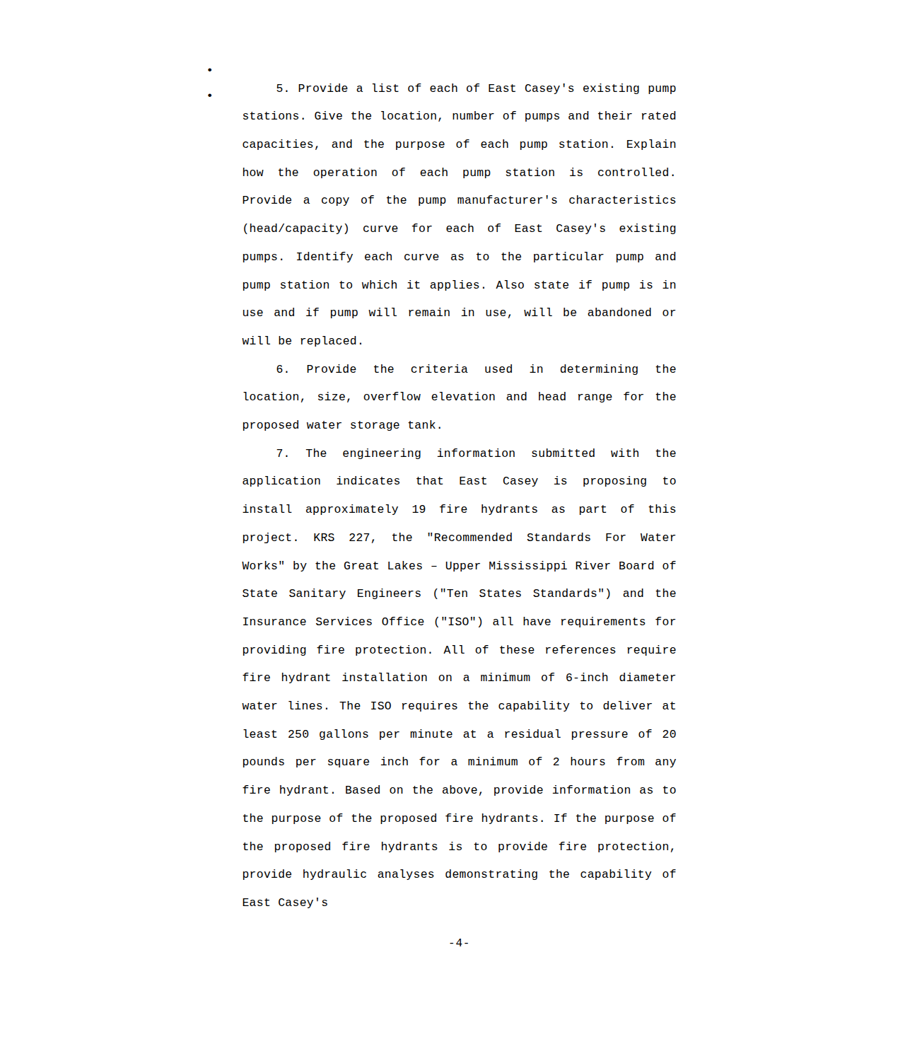•
•
5. Provide a list of each of East Casey's existing pump stations. Give the location, number of pumps and their rated capacities, and the purpose of each pump station. Explain how the operation of each pump station is controlled. Provide a copy of the pump manufacturer's characteristics (head/capacity) curve for each of East Casey's existing pumps. Identify each curve as to the particular pump and pump station to which it applies. Also state if pump is in use and if pump will remain in use, will be abandoned or will be replaced.
6. Provide the criteria used in determining the location, size, overflow elevation and head range for the proposed water storage tank.
7. The engineering information submitted with the application indicates that East Casey is proposing to install approximately 19 fire hydrants as part of this project. KRS 227, the "Recommended Standards For Water Works" by the Great Lakes – Upper Mississippi River Board of State Sanitary Engineers ("Ten States Standards") and the Insurance Services Office ("ISO") all have requirements for providing fire protection. All of these references require fire hydrant installation on a minimum of 6-inch diameter water lines. The ISO requires the capability to deliver at least 250 gallons per minute at a residual pressure of 20 pounds per square inch for a minimum of 2 hours from any fire hydrant. Based on the above, provide information as to the purpose of the proposed fire hydrants. If the purpose of the proposed fire hydrants is to provide fire protection, provide hydraulic analyses demonstrating the capability of East Casey's
-4-